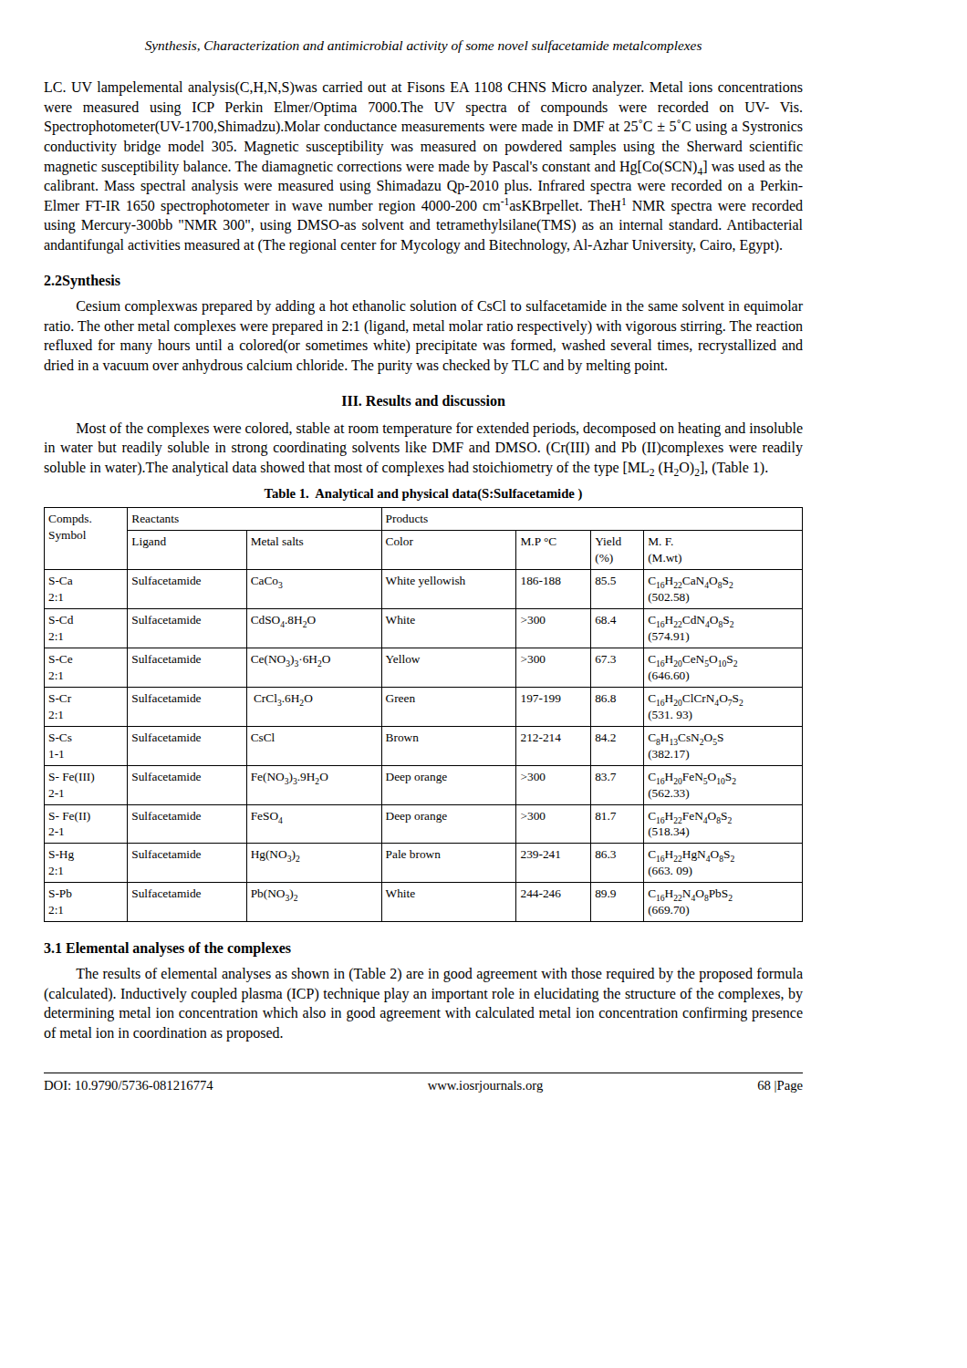Synthesis, Characterization and antimicrobial activity of some novel sulfacetamide metalcomplexes
LC. UV lampelemental analysis(C,H,N,S)was carried out at Fisons EA 1108 CHNS Micro analyzer. Metal ions concentrations were measured using ICP Perkin Elmer/Optima 7000.The UV spectra of compounds were recorded on UV- Vis. Spectrophotometer(UV-1700,Shimadzu).Molar conductance measurements were made in DMF at 25˚C ± 5˚C using a Systronics conductivity bridge model 305. Magnetic susceptibility was measured on powdered samples using the Sherward scientific magnetic susceptibility balance. The diamagnetic corrections were made by Pascal's constant and Hg[Co(SCN)4] was used as the calibrant. Mass spectral analysis were measured using Shimadazu Qp-2010 plus. Infrared spectra were recorded on a Perkin-Elmer FT-IR 1650 spectrophotometer in wave number region 4000-200 cm-1asKBrpellet. TheH1 NMR spectra were recorded using Mercury-300bb "NMR 300", using DMSO-as solvent and tetramethylsilane(TMS) as an internal standard. Antibacterial andantifungal activities measured at (The regional center for Mycology and Bitechnology, Al-Azhar University, Cairo, Egypt).
2.2Synthesis
Cesium complexwas prepared by adding a hot ethanolic solution of CsCl to sulfacetamide in the same solvent in equimolar ratio. The other metal complexes were prepared in 2:1 (ligand, metal molar ratio respectively) with vigorous stirring. The reaction refluxed for many hours until a colored(or sometimes white) precipitate was formed, washed several times, recrystallized and dried in a vacuum over anhydrous calcium chloride. The purity was checked by TLC and by melting point.
III. Results and discussion
Most of the complexes were colored, stable at room temperature for extended periods, decomposed on heating and insoluble in water but readily soluble in strong coordinating solvents like DMF and DMSO. (Cr(III) and Pb (II)complexes were readily soluble in water).The analytical data showed that most of complexes had stoichiometry of the type [ML2 (H2O)2], (Table 1).
Table 1. Analytical and physical data(S:Sulfacetamide )
| Compds. Symbol | Reactants | Products |
| --- | --- | --- |
| Ligand | Metal salts | Color | M.P °C | Yield (%) | M. F. (M.wt) |
| S-Ca 2:1 | Sulfacetamide | CaCo 3 | White yellowish | 186-188 | 85.5 | C 16 H 22 CaN 4 O 8 S 2 (502.58) |
| S-Cd 2:1 | Sulfacetamide | CdSO 4 .8H 2 O | White | >300 | 68.4 | C 16 H 22 CdN 4 O 8 S 2 (574.91) |
| S-Ce 2:1 | Sulfacetamide | Ce(NO 3 ) 3 ·6H 2 O | Yellow | >300 | 67.3 | C 16 H 20 CeN 5 O 10 S 2 (646.60) |
| S-Cr 2:1 | Sulfacetamide | CrCl 3 .6H 2 O | Green | 197-199 | 86.8 | C 16 H 20 ClCrN 4 O 7 S 2 (531. 93) |
| S-Cs 1-1 | Sulfacetamide | CsCl | Brown | 212-214 | 84.2 | C 8 H 13 CsN 2 O 5 S (382.17) |
| S- Fe(III) 2-1 | Sulfacetamide | Fe(NO 3 ) 3 .9H 2 O | Deep orange | >300 | 83.7 | C 16 H 20 FeN 5 O 10 S 2 (562.33) |
| S- Fe(II) 2-1 | Sulfacetamide | FeSO 4 | Deep orange | >300 | 81.7 | C 16 H 22 FeN 4 O 8 S 2 (518.34) |
| S-Hg 2:1 | Sulfacetamide | Hg(NO 3 ) 2 | Pale brown | 239-241 | 86.3 | C 16 H 22 HgN 4 O 8 S 2 (663. 09) |
| S-Pb 2:1 | Sulfacetamide | Pb(NO 3 ) 2 | White | 244-246 | 89.9 | C 16 H 22 N 4 O 8 PbS 2 (669.70) |
3.1 Elemental analyses of the complexes
The results of elemental analyses as shown in (Table 2) are in good agreement with those required by the proposed formula (calculated). Inductively coupled plasma (ICP) technique play an important role in elucidating the structure of the complexes, by determining metal ion concentration which also in good agreement with calculated metal ion concentration confirming presence of metal ion in coordination as proposed.
DOI: 10.9790/5736-081216774 www.iosrjournals.org 68 |Page